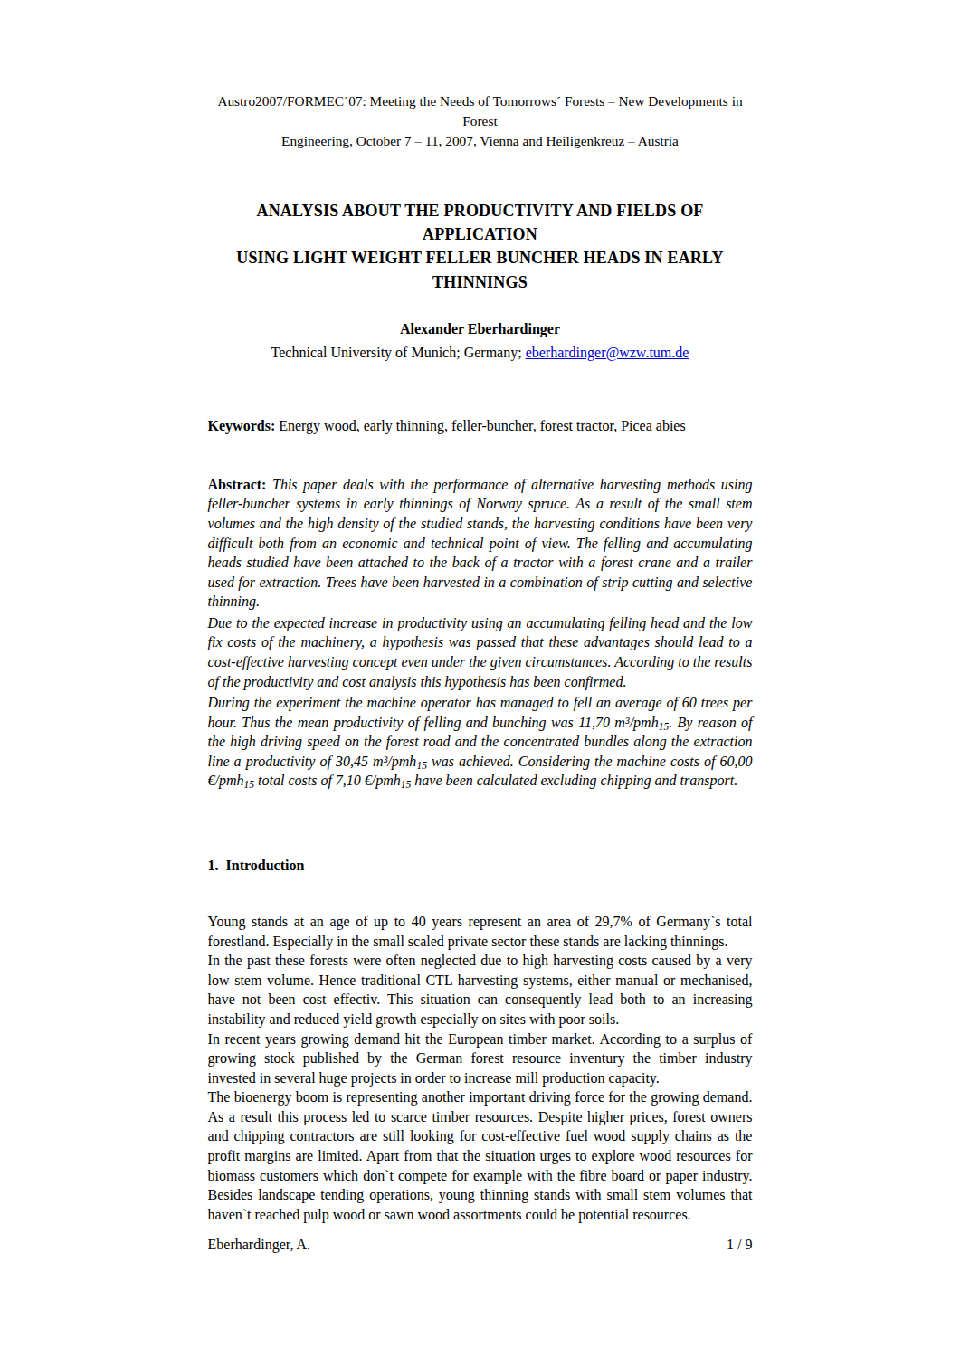Austro2007/FORMEC´07: Meeting the Needs of Tomorrows´ Forests – New Developments in Forest
Engineering, October 7 – 11, 2007, Vienna and Heiligenkreuz – Austria
ANALYSIS ABOUT THE PRODUCTIVITY AND FIELDS OF APPLICATION
USING LIGHT WEIGHT FELLER BUNCHER HEADS IN EARLY
THINNINGS
Alexander Eberhardinger
Technical University of Munich; Germany; eberhardinger@wzw.tum.de
Keywords: Energy wood, early thinning, feller-buncher, forest tractor, Picea abies
Abstract: This paper deals with the performance of alternative harvesting methods using feller-buncher systems in early thinnings of Norway spruce. As a result of the small stem volumes and the high density of the studied stands, the harvesting conditions have been very difficult both from an economic and technical point of view. The felling and accumulating heads studied have been attached to the back of a tractor with a forest crane and a trailer used for extraction. Trees have been harvested in a combination of strip cutting and selective thinning.
Due to the expected increase in productivity using an accumulating felling head and the low fix costs of the machinery, a hypothesis was passed that these advantages should lead to a cost-effective harvesting concept even under the given circumstances. According to the results of the productivity and cost analysis this hypothesis has been confirmed.
During the experiment the machine operator has managed to fell an average of 60 trees per hour. Thus the mean productivity of felling and bunching was 11,70 m³/pmh15. By reason of the high driving speed on the forest road and the concentrated bundles along the extraction line a productivity of 30,45 m³/pmh15 was achieved. Considering the machine costs of 60,00 €/pmh15 total costs of 7,10 €/pmh15 have been calculated excluding chipping and transport.
1. Introduction
Young stands at an age of up to 40 years represent an area of 29,7% of Germany`s total forestland. Especially in the small scaled private sector these stands are lacking thinnings.
In the past these forests were often neglected due to high harvesting costs caused by a very low stem volume. Hence traditional CTL harvesting systems, either manual or mechanised, have not been cost effectiv. This situation can consequently lead both to an increasing instability and reduced yield growth especially on sites with poor soils.
In recent years growing demand hit the European timber market. According to a surplus of growing stock published by the German forest resource inventury the timber industry invested in several huge projects in order to increase mill production capacity.
The bioenergy boom is representing another important driving force for the growing demand. As a result this process led to scarce timber resources. Despite higher prices, forest owners and chipping contractors are still looking for cost-effective fuel wood supply chains as the profit margins are limited. Apart from that the situation urges to explore wood resources for biomass customers which don`t compete for example with the fibre board or paper industry. Besides landscape tending operations, young thinning stands with small stem volumes that haven`t reached pulp wood or sawn wood assortments could be potential resources.
Eberhardinger, A. 1 / 9